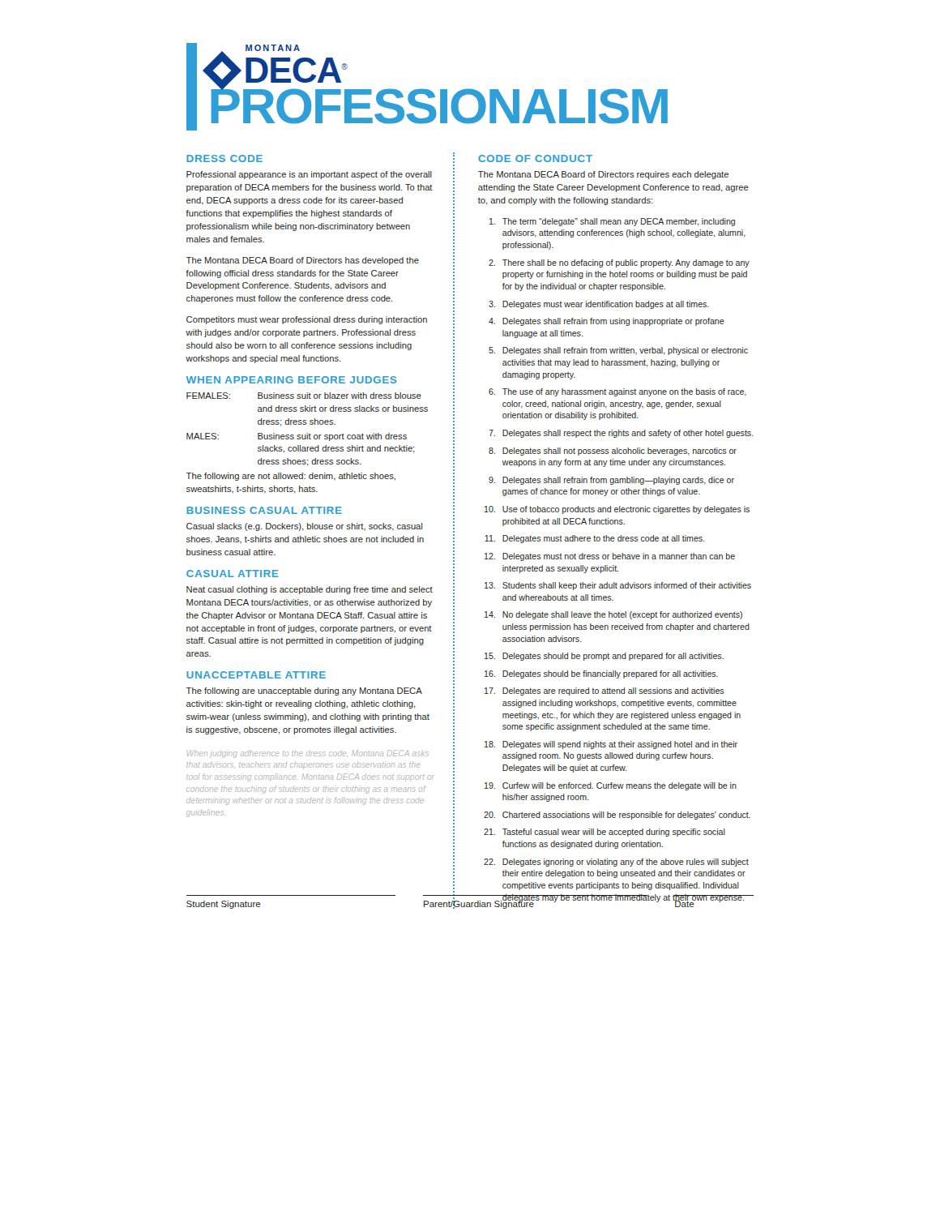MONTANA
DECA®
PROFESSIONALISM
Dress Code
Professional appearance is an important aspect of the overall preparation of DECA members for the business world. To that end, DECA supports a dress code for its career-based functions that expemplifies the highest standards of professionalism while being non-discriminatory between males and females.
The Montana DECA Board of Directors has developed the following official dress standards for the State Career Development Conference. Students, advisors and chaperones must follow the conference dress code.
Competitors must wear professional dress during interaction with judges and/or corporate partners. Professional dress should also be worn to all conference sessions including workshops and special meal functions.
When Appearing Before Judges
FEMALES:
Business suit or blazer with dress blouse and dress skirt or dress slacks or business dress; dress shoes.
MALES:
Business suit or sport coat with dress slacks, collared dress shirt and necktie; dress shoes; dress socks.
The following are not allowed: denim, athletic shoes, sweatshirts, t-shirts, shorts, hats.
Business Casual Attire
Casual slacks (e.g. Dockers), blouse or shirt, socks, casual shoes. Jeans, t-shirts and athletic shoes are not included in business casual attire.
Casual Attire
Neat casual clothing is acceptable during free time and select Montana DECA tours/activities, or as otherwise authorized by the Chapter Advisor or Montana DECA Staff. Casual attire is not acceptable in front of judges, corporate partners, or event staff. Casual attire is not permitted in competition of judging areas.
Unacceptable Attire
The following are unacceptable during any Montana DECA activities: skin-tight or revealing clothing, athletic clothing, swim-wear (unless swimming), and clothing with printing that is suggestive, obscene, or promotes illegal activities.
When judging adherence to the dress code, Montana DECA asks that advisors, teachers and chaperones use observation as the tool for assessing compliance. Montana DECA does not support or condone the touching of students or their clothing as a means of determining whether or not a student is following the dress code guidelines.
Code of Conduct
The Montana DECA Board of Directors requires each delegate attending the State Career Development Conference to read, agree to, and comply with the following standards:
The term “delegate” shall mean any DECA member, including advisors, attending conferences (high school, collegiate, alumni, professional).
There shall be no defacing of public property. Any damage to any property or furnishing in the hotel rooms or building must be paid for by the individual or chapter responsible.
Delegates must wear identification badges at all times.
Delegates shall refrain from using inappropriate or profane language at all times.
Delegates shall refrain from written, verbal, physical or electronic activities that may lead to harassment, hazing, bullying or damaging property.
The use of any harassment against anyone on the basis of race, color, creed, national origin, ancestry, age, gender, sexual orientation or disability is prohibited.
Delegates shall respect the rights and safety of other hotel guests.
Delegates shall not possess alcoholic beverages, narcotics or weapons in any form at any time under any circumstances.
Delegates shall refrain from gambling—playing cards, dice or games of chance for money or other things of value.
Use of tobacco products and electronic cigarettes by delegates is prohibited at all DECA functions.
Delegates must adhere to the dress code at all times.
Delegates must not dress or behave in a manner than can be interpreted as sexually explicit.
Students shall keep their adult advisors informed of their activities and whereabouts at all times.
No delegate shall leave the hotel (except for authorized events) unless permission has been received from chapter and chartered association advisors.
Delegates should be prompt and prepared for all activities.
Delegates should be financially prepared for all activities.
Delegates are required to attend all sessions and activities assigned including workshops, competitive events, committee meetings, etc., for which they are registered unless engaged in some specific assignment scheduled at the same time.
Delegates will spend nights at their assigned hotel and in their assigned room. No guests allowed during curfew hours. Delegates will be quiet at curfew.
Curfew will be enforced. Curfew means the delegate will be in his/her assigned room.
Chartered associations will be responsible for delegates’ conduct.
Tasteful casual wear will be accepted during specific social functions as designated during orientation.
Delegates ignoring or violating any of the above rules will subject their entire delegation to being unseated and their candidates or competitive events participants to being disqualified. Individual delegates may be sent home immediately at their own expense.
Student Signature
Parent/Guardian Signature
Date